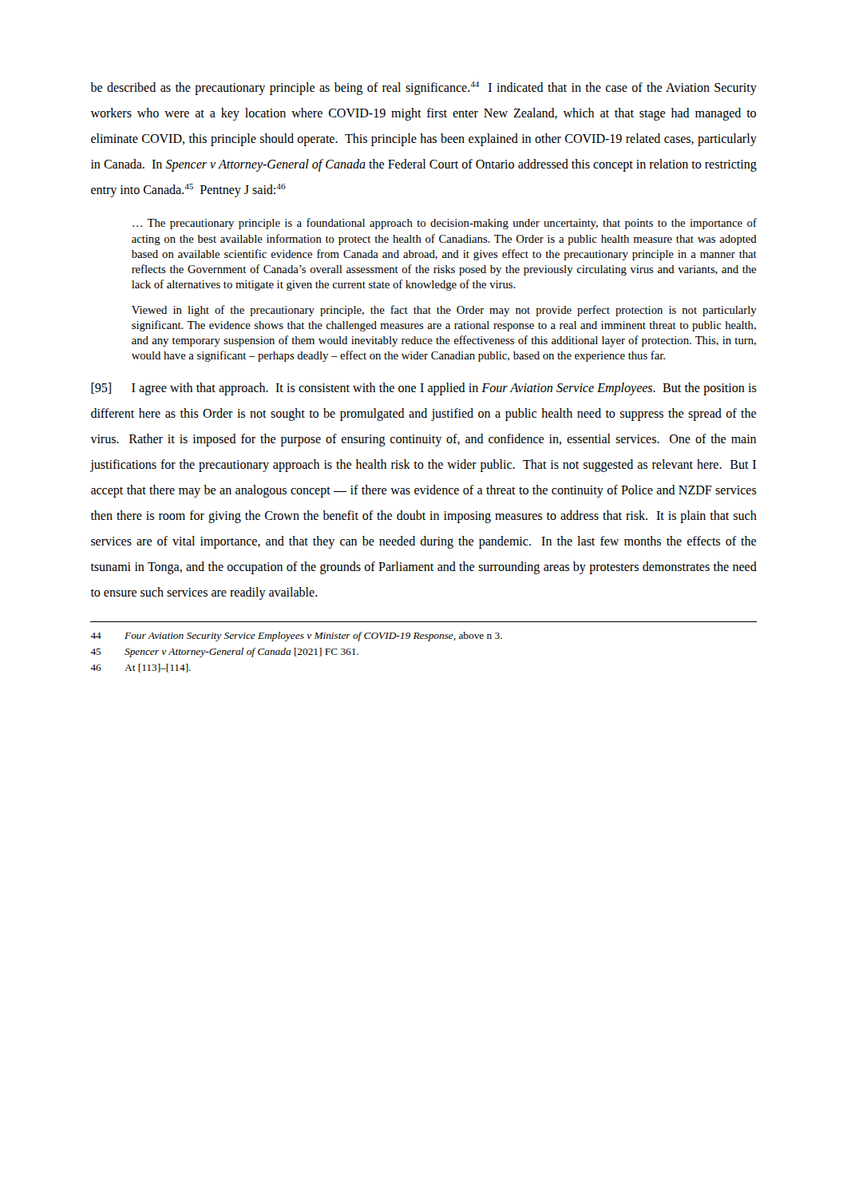be described as the precautionary principle as being of real significance.44 I indicated that in the case of the Aviation Security workers who were at a key location where COVID-19 might first enter New Zealand, which at that stage had managed to eliminate COVID, this principle should operate. This principle has been explained in other COVID-19 related cases, particularly in Canada. In Spencer v Attorney-General of Canada the Federal Court of Ontario addressed this concept in relation to restricting entry into Canada.45 Pentney J said:46
… The precautionary principle is a foundational approach to decision-making under uncertainty, that points to the importance of acting on the best available information to protect the health of Canadians. The Order is a public health measure that was adopted based on available scientific evidence from Canada and abroad, and it gives effect to the precautionary principle in a manner that reflects the Government of Canada’s overall assessment of the risks posed by the previously circulating virus and variants, and the lack of alternatives to mitigate it given the current state of knowledge of the virus.
Viewed in light of the precautionary principle, the fact that the Order may not provide perfect protection is not particularly significant. The evidence shows that the challenged measures are a rational response to a real and imminent threat to public health, and any temporary suspension of them would inevitably reduce the effectiveness of this additional layer of protection. This, in turn, would have a significant – perhaps deadly – effect on the wider Canadian public, based on the experience thus far.
[95] I agree with that approach. It is consistent with the one I applied in Four Aviation Service Employees. But the position is different here as this Order is not sought to be promulgated and justified on a public health need to suppress the spread of the virus. Rather it is imposed for the purpose of ensuring continuity of, and confidence in, essential services. One of the main justifications for the precautionary approach is the health risk to the wider public. That is not suggested as relevant here. But I accept that there may be an analogous concept — if there was evidence of a threat to the continuity of Police and NZDF services then there is room for giving the Crown the benefit of the doubt in imposing measures to address that risk. It is plain that such services are of vital importance, and that they can be needed during the pandemic. In the last few months the effects of the tsunami in Tonga, and the occupation of the grounds of Parliament and the surrounding areas by protesters demonstrates the need to ensure such services are readily available.
| 44 | Four Aviation Security Service Employees v Minister of COVID-19 Response , above n 3. |
| 45 | Spencer v Attorney-General of Canada [2021] FC 361. |
| 46 | At [113]–[114]. |